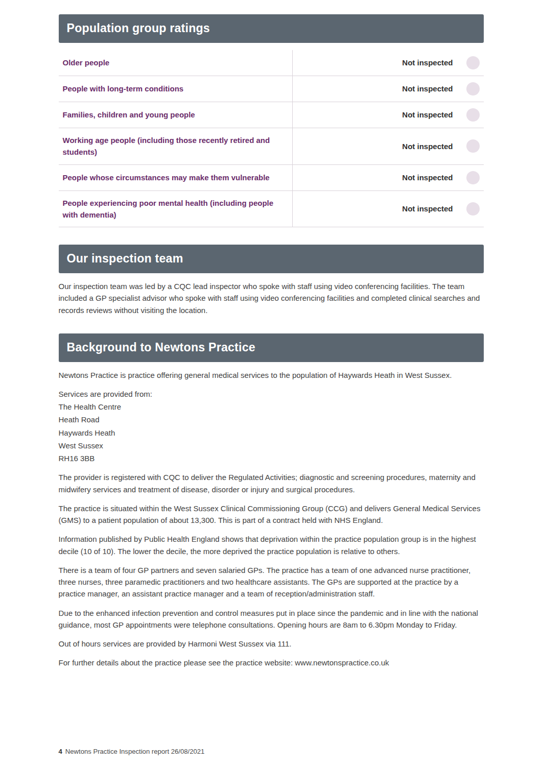Population group ratings
| Older people | Not inspected | |
| People with long-term conditions | Not inspected | |
| Families, children and young people | Not inspected | |
| Working age people (including those recently retired and students) | Not inspected | |
| People whose circumstances may make them vulnerable | Not inspected | |
| People experiencing poor mental health (including people with dementia) | Not inspected | |
Our inspection team
Our inspection team was led by a CQC lead inspector who spoke with staff using video conferencing facilities. The team included a GP specialist advisor who spoke with staff using video conferencing facilities and completed clinical searches and records reviews without visiting the location.
Background to Newtons Practice
Newtons Practice is practice offering general medical services to the population of Haywards Heath in West Sussex.
Services are provided from:
The Health Centre
Heath Road
Haywards Heath
West Sussex
RH16 3BB
The provider is registered with CQC to deliver the Regulated Activities; diagnostic and screening procedures, maternity and midwifery services and treatment of disease, disorder or injury and surgical procedures.
The practice is situated within the West Sussex Clinical Commissioning Group (CCG) and delivers General Medical Services (GMS) to a patient population of about 13,300. This is part of a contract held with NHS England.
Information published by Public Health England shows that deprivation within the practice population group is in the highest decile (10 of 10). The lower the decile, the more deprived the practice population is relative to others.
There is a team of four GP partners and seven salaried GPs. The practice has a team of one advanced nurse practitioner, three nurses, three paramedic practitioners and two healthcare assistants. The GPs are supported at the practice by a practice manager, an assistant practice manager and a team of reception/administration staff.
Due to the enhanced infection prevention and control measures put in place since the pandemic and in line with the national guidance, most GP appointments were telephone consultations. Opening hours are 8am to 6.30pm Monday to Friday.
Out of hours services are provided by Harmoni West Sussex via 111.
For further details about the practice please see the practice website: www.newtonspractice.co.uk
4 Newtons Practice Inspection report 26/08/2021